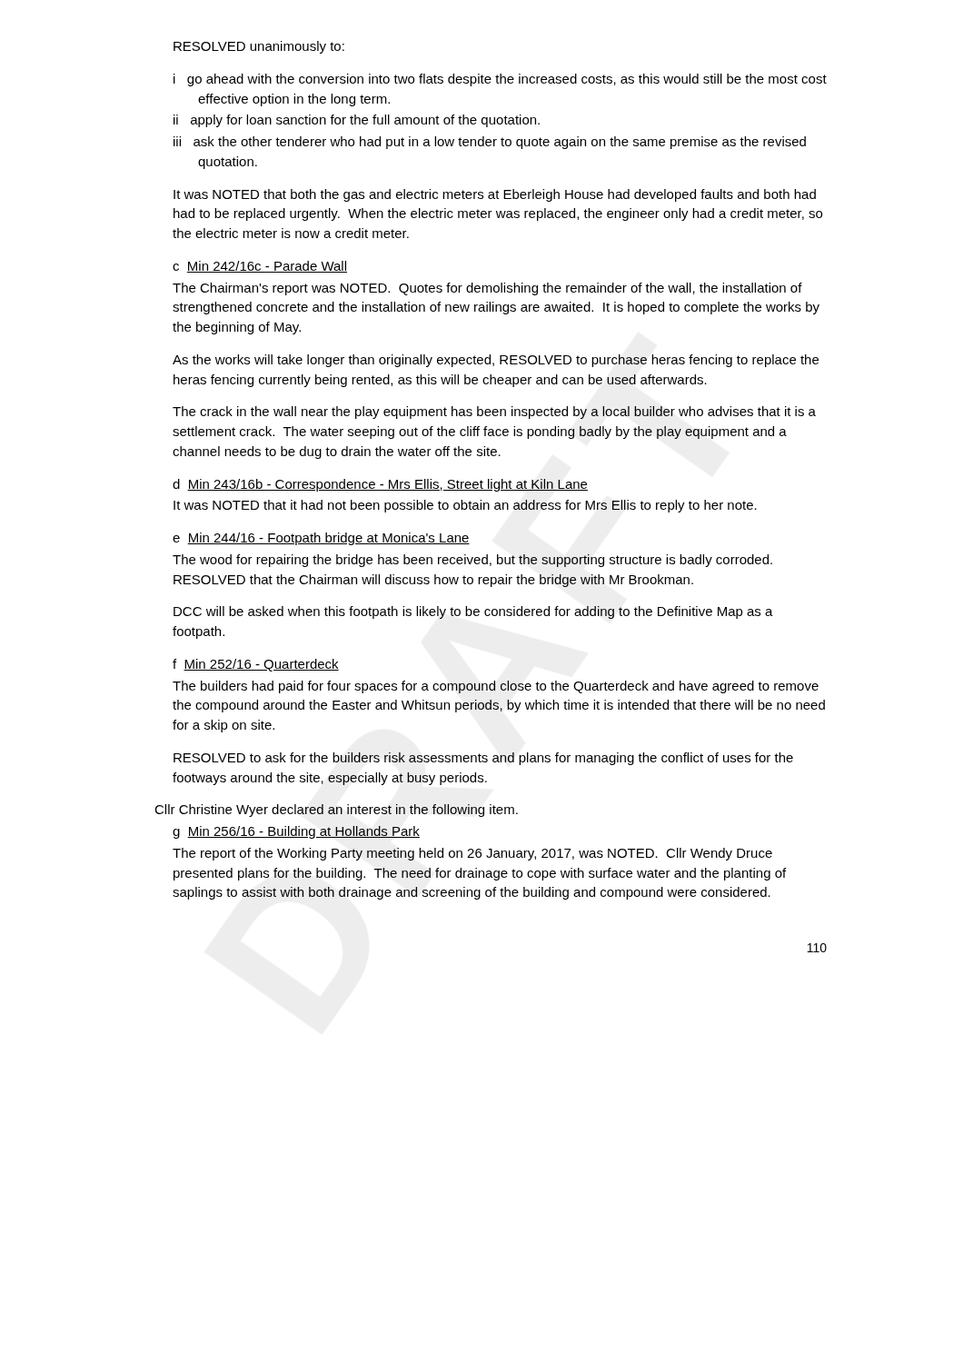DRAFT
RESOLVED unanimously to:
i go ahead with the conversion into two flats despite the increased costs, as this would still be the most cost effective option in the long term.
ii apply for loan sanction for the full amount of the quotation.
iii ask the other tenderer who had put in a low tender to quote again on the same premise as the revised quotation.
It was NOTED that both the gas and electric meters at Eberleigh House had developed faults and both had had to be replaced urgently. When the electric meter was replaced, the engineer only had a credit meter, so the electric meter is now a credit meter.
c Min 242/16c - Parade Wall
The Chairman's report was NOTED. Quotes for demolishing the remainder of the wall, the installation of strengthened concrete and the installation of new railings are awaited. It is hoped to complete the works by the beginning of May.
As the works will take longer than originally expected, RESOLVED to purchase heras fencing to replace the heras fencing currently being rented, as this will be cheaper and can be used afterwards.
The crack in the wall near the play equipment has been inspected by a local builder who advises that it is a settlement crack. The water seeping out of the cliff face is ponding badly by the play equipment and a channel needs to be dug to drain the water off the site.
d Min 243/16b - Correspondence - Mrs Ellis, Street light at Kiln Lane
It was NOTED that it had not been possible to obtain an address for Mrs Ellis to reply to her note.
e Min 244/16 - Footpath bridge at Monica's Lane
The wood for repairing the bridge has been received, but the supporting structure is badly corroded. RESOLVED that the Chairman will discuss how to repair the bridge with Mr Brookman.
DCC will be asked when this footpath is likely to be considered for adding to the Definitive Map as a footpath.
f Min 252/16 - Quarterdeck
The builders had paid for four spaces for a compound close to the Quarterdeck and have agreed to remove the compound around the Easter and Whitsun periods, by which time it is intended that there will be no need for a skip on site.
RESOLVED to ask for the builders risk assessments and plans for managing the conflict of uses for the footways around the site, especially at busy periods.
Cllr Christine Wyer declared an interest in the following item.
g Min 256/16 - Building at Hollands Park
The report of the Working Party meeting held on 26 January, 2017, was NOTED. Cllr Wendy Druce presented plans for the building. The need for drainage to cope with surface water and the planting of saplings to assist with both drainage and screening of the building and compound were considered.
110